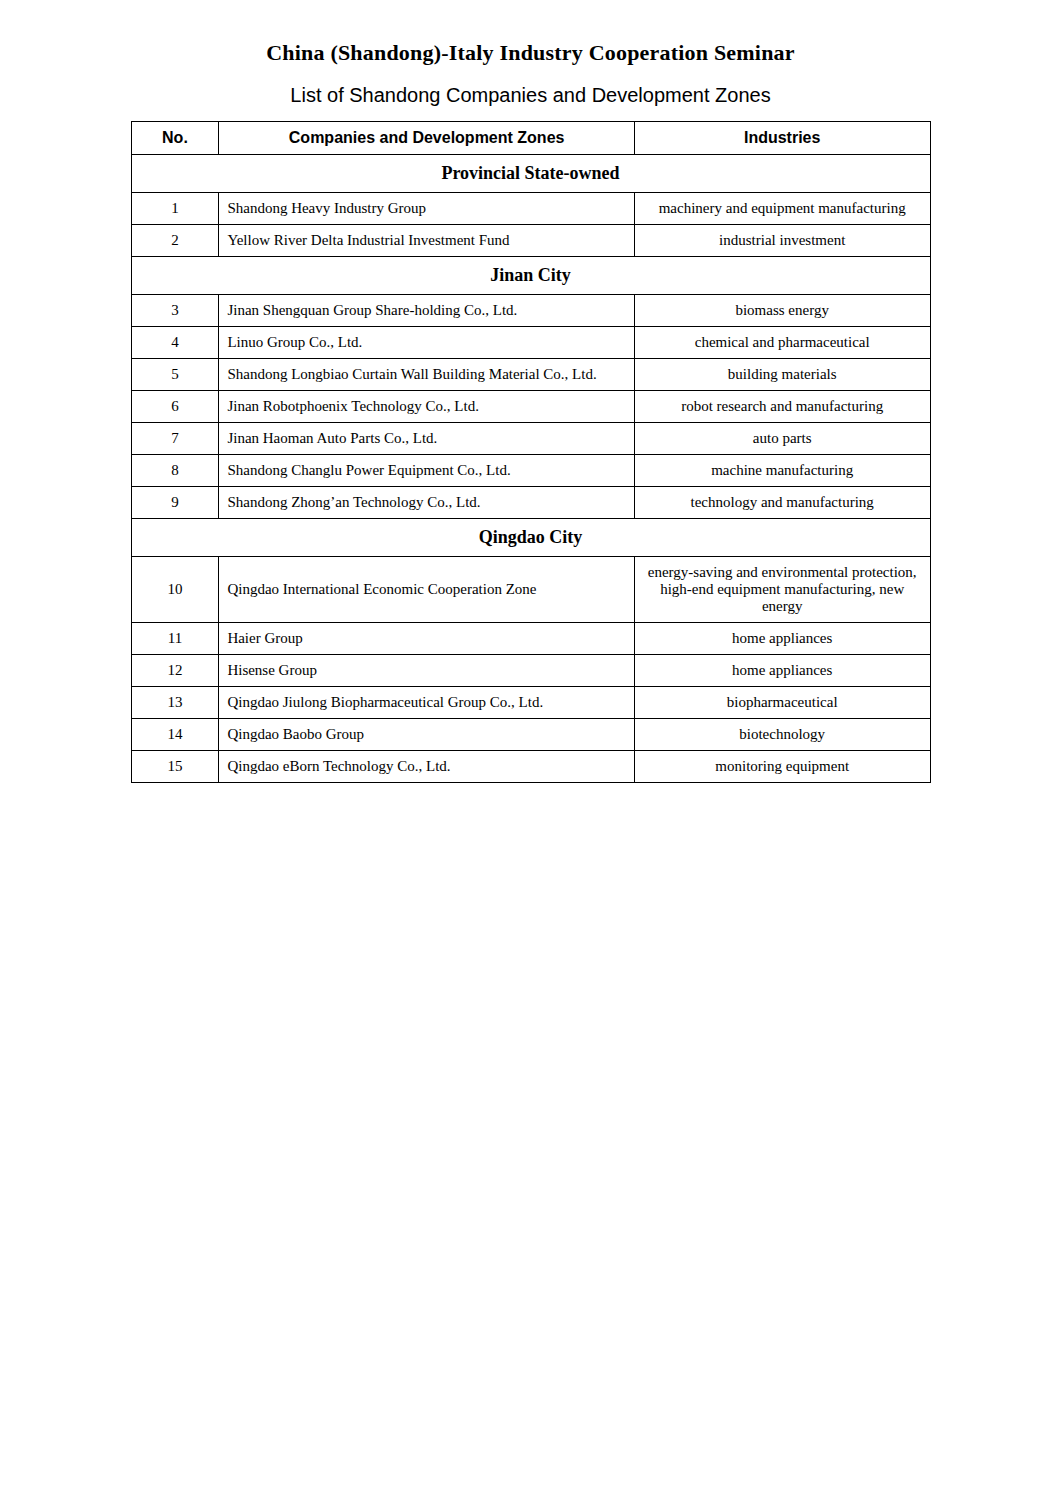China (Shandong)-Italy Industry Cooperation Seminar
List of Shandong Companies and Development Zones
| No. | Companies and Development Zones | Industries |
| --- | --- | --- |
| Provincial State-owned |
| 1 | Shandong Heavy Industry Group | machinery and equipment manufacturing |
| 2 | Yellow River Delta Industrial Investment Fund | industrial investment |
| Jinan City |
| 3 | Jinan Shengquan Group Share-holding Co., Ltd. | biomass energy |
| 4 | Linuo Group Co., Ltd. | chemical and pharmaceutical |
| 5 | Shandong Longbiao Curtain Wall Building Material Co., Ltd. | building materials |
| 6 | Jinan Robotphoenix Technology Co., Ltd. | robot research and manufacturing |
| 7 | Jinan Haoman Auto Parts Co., Ltd. | auto parts |
| 8 | Shandong Changlu Power Equipment Co., Ltd. | machine manufacturing |
| 9 | Shandong Zhong’an Technology Co., Ltd. | technology and manufacturing |
| Qingdao City |
| 10 | Qingdao International Economic Cooperation Zone | energy-saving and environmental protection, high-end equipment manufacturing, new energy |
| 11 | Haier Group | home appliances |
| 12 | Hisense Group | home appliances |
| 13 | Qingdao Jiulong Biopharmaceutical Group Co., Ltd. | biopharmaceutical |
| 14 | Qingdao Baobo Group | biotechnology |
| 15 | Qingdao eBorn Technology Co., Ltd. | monitoring equipment |